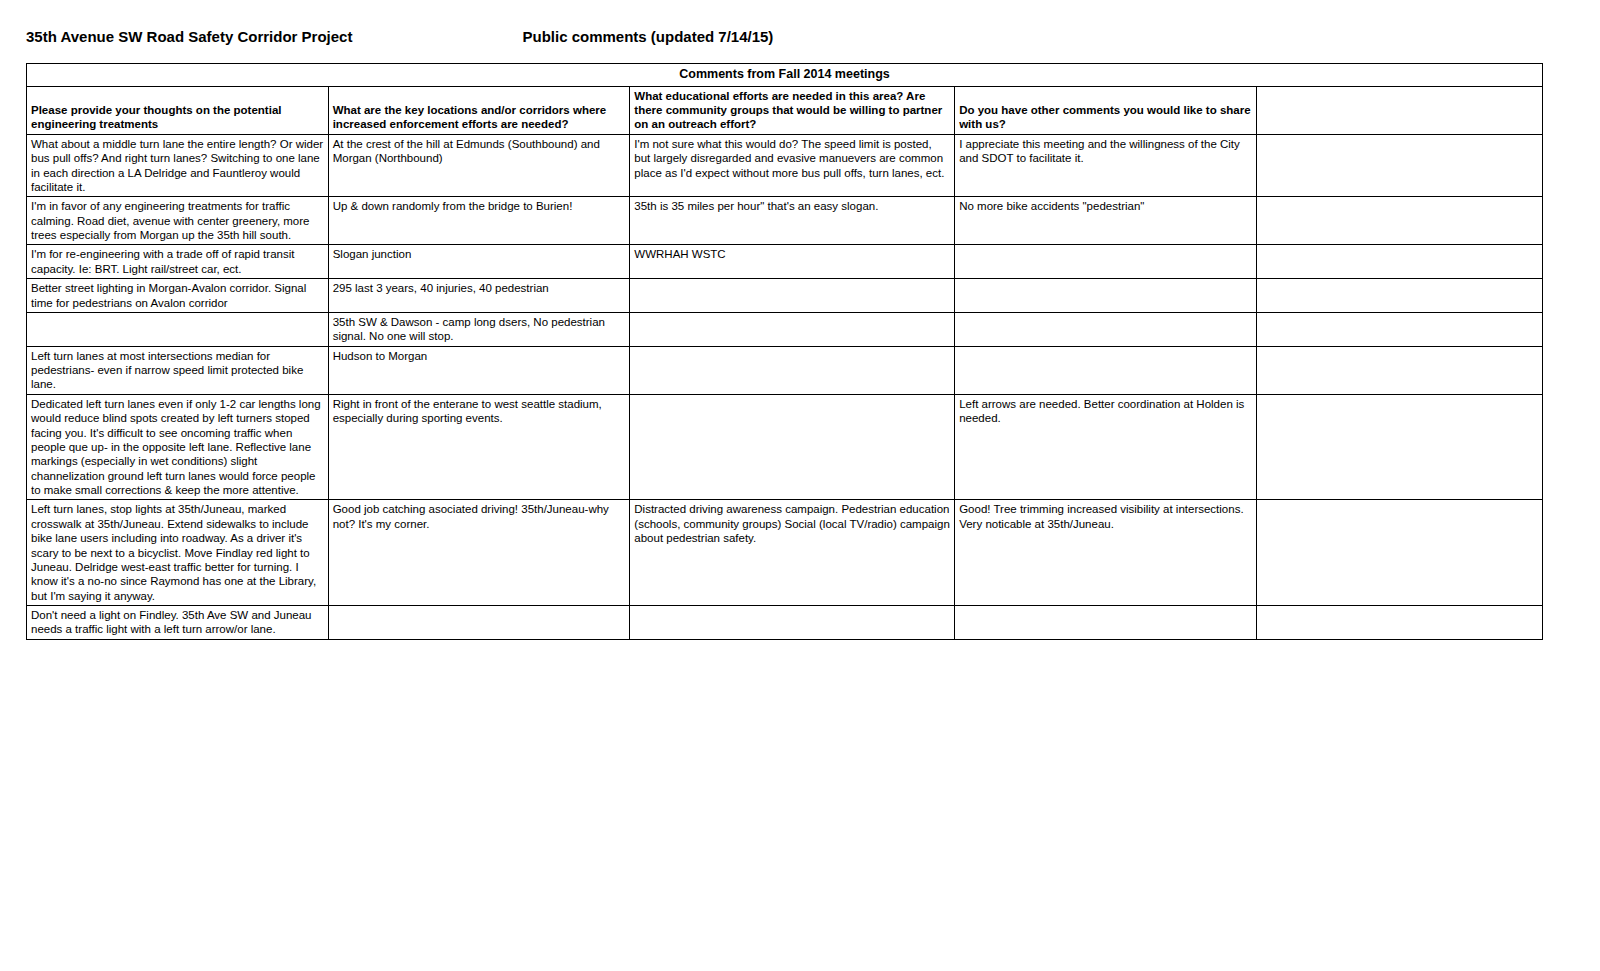35th Avenue SW Road Safety Corridor Project Public comments (updated 7/14/15)
| Comments from Fall 2014 meetings | |
| Please provide your thoughts on the potential engineering treatments | What are the key locations and/or corridors where increased enforcement efforts are needed? | What educational efforts are needed in this area? Are there community groups that would be willing to partner on an outreach effort? | Do you have other comments you would like to share with us? | | |
| What about a middle turn lane the entire length? Or wider bus pull offs? And right turn lanes? Switching to one lane in each direction a LA Delridge and Fauntleroy would facilitate it. | At the crest of the hill at Edmunds (Southbound) and Morgan (Northbound) | I'm not sure what this would do? The speed limit is posted, but largely disregarded and evasive manuevers are common place as I'd expect without more bus pull offs, turn lanes, ect. | I appreciate this meeting and the willingness of the City and SDOT to facilitate it. | | |
| I'm in favor of any engineering treatments for traffic calming. Road diet, avenue with center greenery, more trees especially from Morgan up the 35th hill south. | Up & down randomly from the bridge to Burien! | 35th is 35 miles per hour" that's an easy slogan. | No more bike accidents "pedestrian" | | |
| I'm for re-engineering with a trade off of rapid transit capacity. Ie: BRT. Light rail/street car, ect. | Slogan junction | WWRHAH WSTC | | | |
| Better street lighting in Morgan-Avalon corridor. Signal time for pedestrians on Avalon corridor | 295 last 3 years, 40 injuries, 40 pedestrian | | | | |
| | 35th SW & Dawson - camp long dsers, No pedestrian signal. No one will stop. | | | | |
| Left turn lanes at most intersections median for pedestrians- even if narrow speed limit protected bike lane. | Hudson to Morgan | | | | |
| Dedicated left turn lanes even if only 1-2 car lengths long would reduce blind spots created by left turners stoped facing you. It's difficult to see oncoming traffic when people que up- in the opposite left lane. Reflective lane markings (especially in wet conditions) slight channelization ground left turn lanes would force people to make small corrections & keep the more attentive. | Right in front of the enterane to west seattle stadium, especially during sporting events. | | Left arrows are needed. Better coordination at Holden is needed. | | |
| Left turn lanes, stop lights at 35th/Juneau, marked crosswalk at 35th/Juneau. Extend sidewalks to include bike lane users including into roadway. As a driver it's scary to be next to a bicyclist. Move Findlay red light to Juneau. Delridge west-east traffic better for turning. I know it's a no-no since Raymond has one at the Library, but I'm saying it anyway. | Good job catching asociated driving! 35th/Juneau-why not? It's my corner. | Distracted driving awareness campaign. Pedestrian education (schools, community groups) Social (local TV/radio) campaign about pedestrian safety. | Good! Tree trimming increased visibility at intersections. Very noticable at 35th/Juneau. | | |
| Don't need a light on Findley. 35th Ave SW and Juneau needs a traffic light with a left turn arrow/or lane. | | | | | |